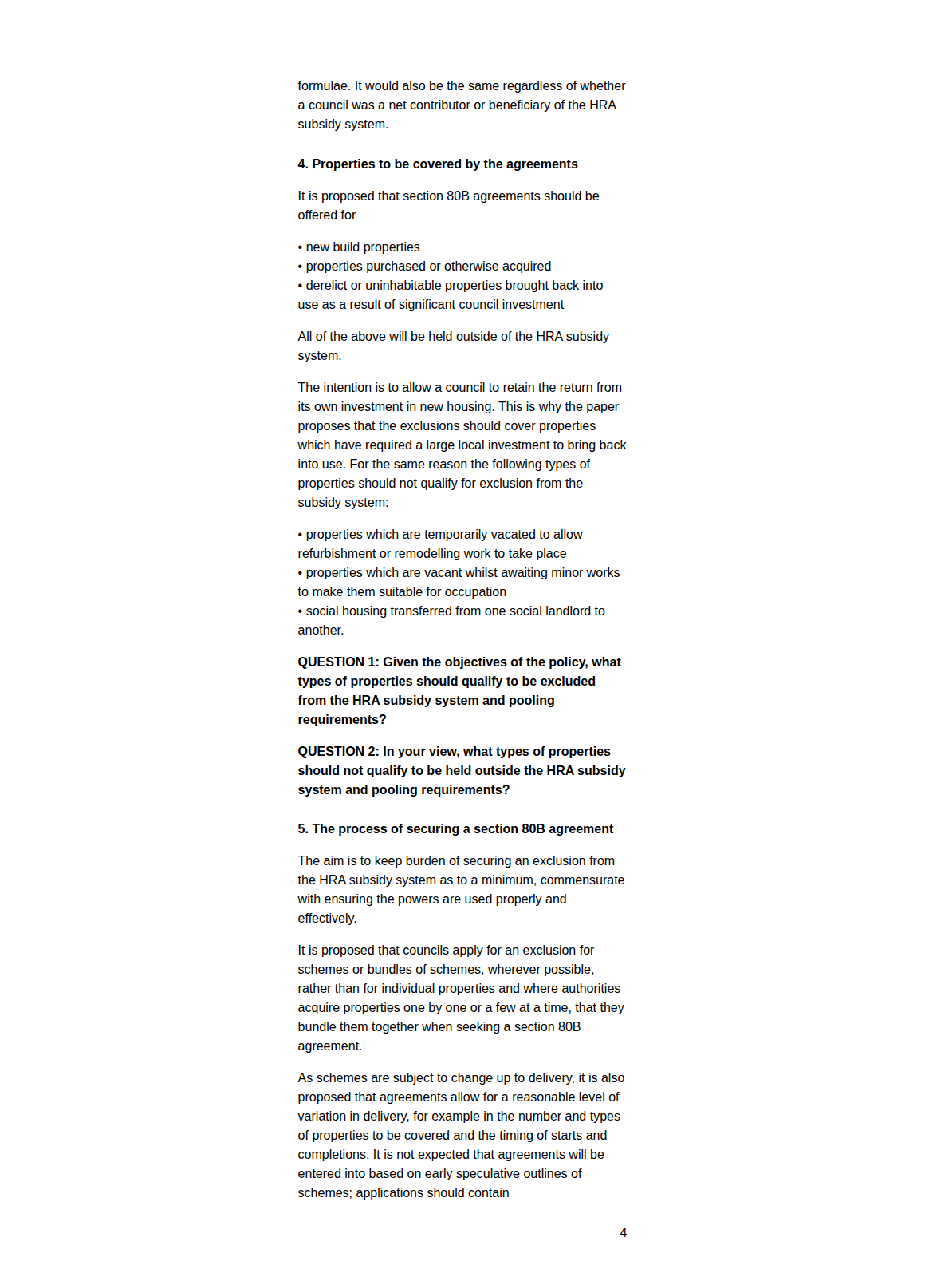formulae. It would also be the same regardless of whether a council was a net contributor or beneficiary of the HRA subsidy system.
4. Properties to be covered by the agreements
It is proposed that section 80B agreements should be offered for
new build properties
properties purchased or otherwise acquired
derelict or uninhabitable properties brought back into use as a result of significant council investment
All of the above will be held outside of the HRA subsidy system.
The intention is to allow a council to retain the return from its own investment in new housing. This is why the paper proposes that the exclusions should cover properties which have required a large local investment to bring back into use. For the same reason the following types of properties should not qualify for exclusion from the subsidy system:
properties which are temporarily vacated to allow refurbishment or remodelling work to take place
properties which are vacant whilst awaiting minor works to make them suitable for occupation
social housing transferred from one social landlord to another.
QUESTION 1: Given the objectives of the policy, what types of properties should qualify to be excluded from the HRA subsidy system and pooling requirements?
QUESTION 2: In your view, what types of properties should not qualify to be held outside the HRA subsidy system and pooling requirements?
5. The process of securing a section 80B agreement
The aim is to keep burden of securing an exclusion from the HRA subsidy system as to a minimum, commensurate with ensuring the powers are used properly and effectively.
It is proposed that councils apply for an exclusion for schemes or bundles of schemes, wherever possible, rather than for individual properties and where authorities acquire properties one by one or a few at a time, that they bundle them together when seeking a section 80B agreement.
As schemes are subject to change up to delivery, it is also proposed that agreements allow for a reasonable level of variation in delivery, for example in the number and types of properties to be covered and the timing of starts and completions. It is not expected that agreements will be entered into based on early speculative outlines of schemes; applications should contain
4